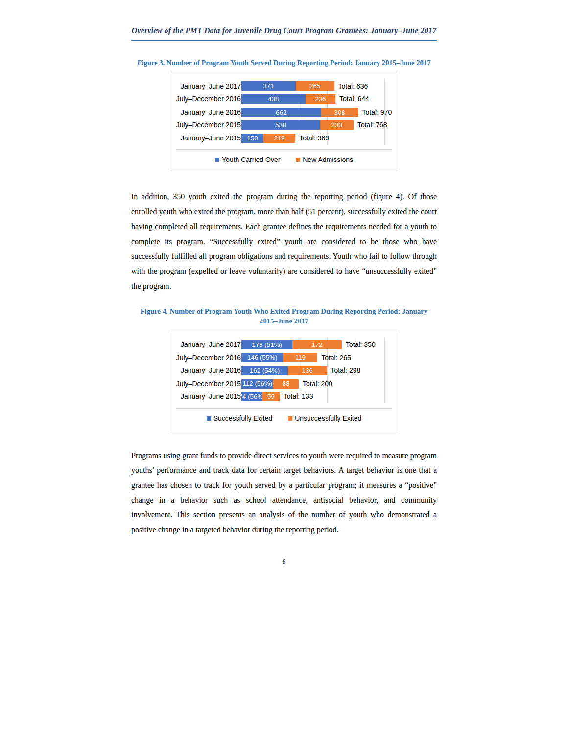Overview of the PMT Data for Juvenile Drug Court Program Grantees: January–June 2017
Figure 3. Number of Program Youth Served During Reporting Period: January 2015–June 2017
| January–June 2017 | 371 265 Total: 636 |
| July–December 2016 | 438 206 Total: 644 |
| January–June 2016 | 662 308 Total: 970 |
| July–December 2015 | 538 230 Total: 768 |
| January–June 2015 | 150 219 Total: 369 |
Youth Carried Over New Admissions
In addition, 350 youth exited the program during the reporting period (figure 4). Of those enrolled youth who exited the program, more than half (51 percent), successfully exited the court having completed all requirements. Each grantee defines the requirements needed for a youth to complete its program. “Successfully exited” youth are considered to be those who have successfully fulfilled all program obligations and requirements. Youth who fail to follow through with the program (expelled or leave voluntarily) are considered to have “unsuccessfully exited” the program.
Figure 4. Number of Program Youth Who Exited Program During Reporting Period: January 2015–June 2017
| January–June 2017 | 178 (51%) 172 Total: 350 |
| July–December 2016 | 146 (55%) 119 Total: 265 |
| January–June 2016 | 162 (54%) 136 Total: 298 |
| July–December 2015 | 112 (56%) 88 Total: 200 |
| January–June 2015 | 74 (56%) 59 Total: 133 |
Successfully Exited Unsuccessfully Exited
Programs using grant funds to provide direct services to youth were required to measure program youths’ performance and track data for certain target behaviors. A target behavior is one that a grantee has chosen to track for youth served by a particular program; it measures a “positive” change in a behavior such as school attendance, antisocial behavior, and community involvement. This section presents an analysis of the number of youth who demonstrated a positive change in a targeted behavior during the reporting period.
6